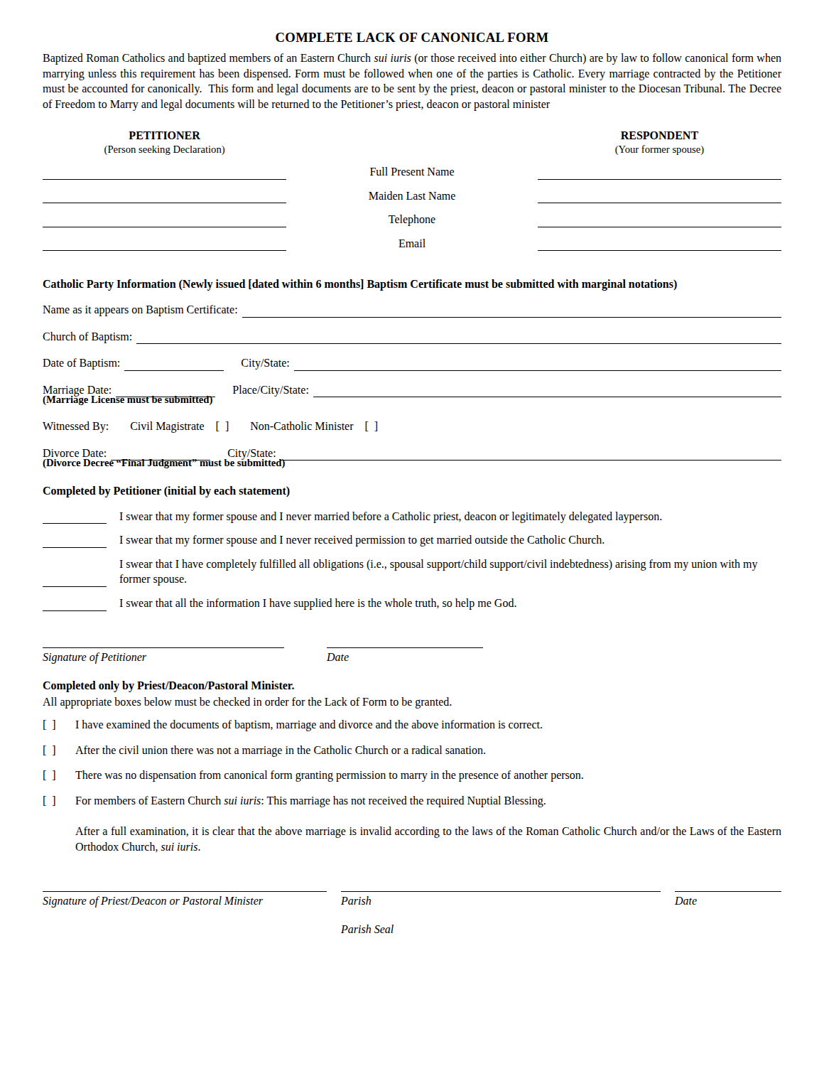COMPLETE LACK OF CANONICAL FORM
Baptized Roman Catholics and baptized members of an Eastern Church sui iuris (or those received into either Church) are by law to follow canonical form when marrying unless this requirement has been dispensed. Form must be followed when one of the parties is Catholic. Every marriage contracted by the Petitioner must be accounted for canonically. This form and legal documents are to be sent by the priest, deacon or pastoral minister to the Diocesan Tribunal. The Decree of Freedom to Marry and legal documents will be returned to the Petitioner’s priest, deacon or pastoral minister
PETITIONER
(Person seeking Declaration)
RESPONDENT
(Your former spouse)
| | Full Present Name | |
| | Maiden Last Name | |
| | Telephone | |
| | Email | |
Catholic Party Information (Newly issued [dated within 6 months] Baptism Certificate must be submitted with marginal notations)
Name as it appears on Baptism Certificate:
Church of Baptism:
Date of Baptism: City/State:
Marriage Date: Place/City/State:
(Marriage License must be submitted)
Witnessed By: Civil Magistrate [ ] Non-Catholic Minister [ ]
Divorce Date: City/State:
(Divorce Decree “Final Judgment” must be submitted)
Completed by Petitioner (initial by each statement)
I swear that my former spouse and I never married before a Catholic priest, deacon or legitimately delegated layperson.
I swear that my former spouse and I never received permission to get married outside the Catholic Church.
I swear that I have completely fulfilled all obligations (i.e., spousal support/child support/civil indebtedness) arising from my union with my former spouse.
I swear that all the information I have supplied here is the whole truth, so help me God.
Signature of Petitioner
Date
Completed only by Priest/Deacon/Pastoral Minister.
All appropriate boxes below must be checked in order for the Lack of Form to be granted.
[ ] I have examined the documents of baptism, marriage and divorce and the above information is correct.
[ ] After the civil union there was not a marriage in the Catholic Church or a radical sanation.
[ ] There was no dispensation from canonical form granting permission to marry in the presence of another person.
[ ] For members of Eastern Church sui iuris: This marriage has not received the required Nuptial Blessing.
After a full examination, it is clear that the above marriage is invalid according to the laws of the Roman Catholic Church and/or the Laws of the Eastern Orthodox Church, sui iuris.
Signature of Priest/Deacon or Pastoral Minister
Parish
Date
Parish Seal